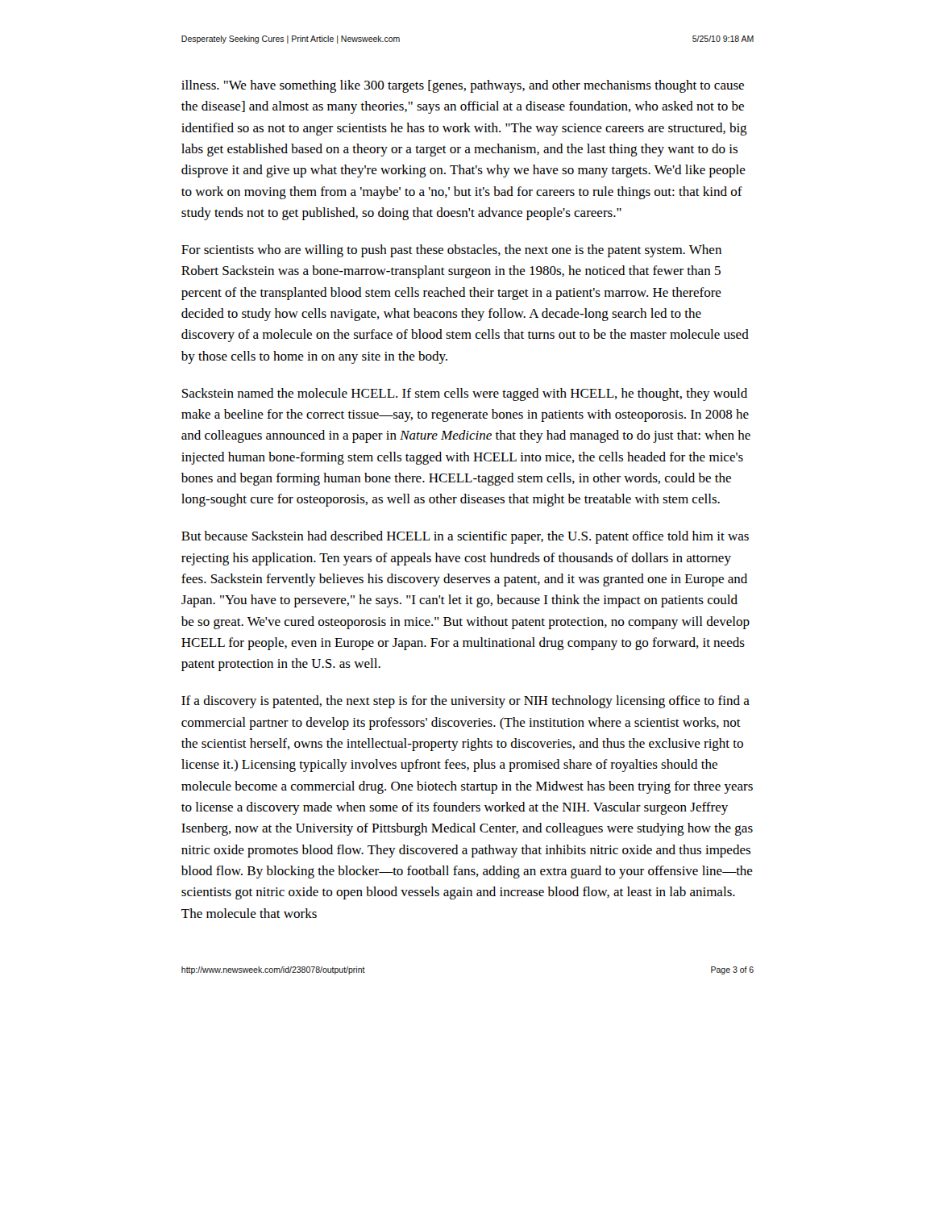Desperately Seeking Cures | Print Article | Newsweek.com 5/25/10 9:18 AM
illness. "We have something like 300 targets [genes, pathways, and other mechanisms thought to cause the disease] and almost as many theories," says an official at a disease foundation, who asked not to be identified so as not to anger scientists he has to work with. "The way science careers are structured, big labs get established based on a theory or a target or a mechanism, and the last thing they want to do is disprove it and give up what they're working on. That's why we have so many targets. We'd like people to work on moving them from a 'maybe' to a 'no,' but it's bad for careers to rule things out: that kind of study tends not to get published, so doing that doesn't advance people's careers."
For scientists who are willing to push past these obstacles, the next one is the patent system. When Robert Sackstein was a bone-marrow-transplant surgeon in the 1980s, he noticed that fewer than 5 percent of the transplanted blood stem cells reached their target in a patient's marrow. He therefore decided to study how cells navigate, what beacons they follow. A decade-long search led to the discovery of a molecule on the surface of blood stem cells that turns out to be the master molecule used by those cells to home in on any site in the body.
Sackstein named the molecule HCELL. If stem cells were tagged with HCELL, he thought, they would make a beeline for the correct tissue—say, to regenerate bones in patients with osteoporosis. In 2008 he and colleagues announced in a paper in Nature Medicine that they had managed to do just that: when he injected human bone-forming stem cells tagged with HCELL into mice, the cells headed for the mice's bones and began forming human bone there. HCELL-tagged stem cells, in other words, could be the long-sought cure for osteoporosis, as well as other diseases that might be treatable with stem cells.
But because Sackstein had described HCELL in a scientific paper, the U.S. patent office told him it was rejecting his application. Ten years of appeals have cost hundreds of thousands of dollars in attorney fees. Sackstein fervently believes his discovery deserves a patent, and it was granted one in Europe and Japan. "You have to persevere," he says. "I can't let it go, because I think the impact on patients could be so great. We've cured osteoporosis in mice." But without patent protection, no company will develop HCELL for people, even in Europe or Japan. For a multinational drug company to go forward, it needs patent protection in the U.S. as well.
If a discovery is patented, the next step is for the university or NIH technology licensing office to find a commercial partner to develop its professors' discoveries. (The institution where a scientist works, not the scientist herself, owns the intellectual-property rights to discoveries, and thus the exclusive right to license it.) Licensing typically involves upfront fees, plus a promised share of royalties should the molecule become a commercial drug. One biotech startup in the Midwest has been trying for three years to license a discovery made when some of its founders worked at the NIH. Vascular surgeon Jeffrey Isenberg, now at the University of Pittsburgh Medical Center, and colleagues were studying how the gas nitric oxide promotes blood flow. They discovered a pathway that inhibits nitric oxide and thus impedes blood flow. By blocking the blocker—to football fans, adding an extra guard to your offensive line—the scientists got nitric oxide to open blood vessels again and increase blood flow, at least in lab animals. The molecule that works
http://www.newsweek.com/id/238078/output/print Page 3 of 6